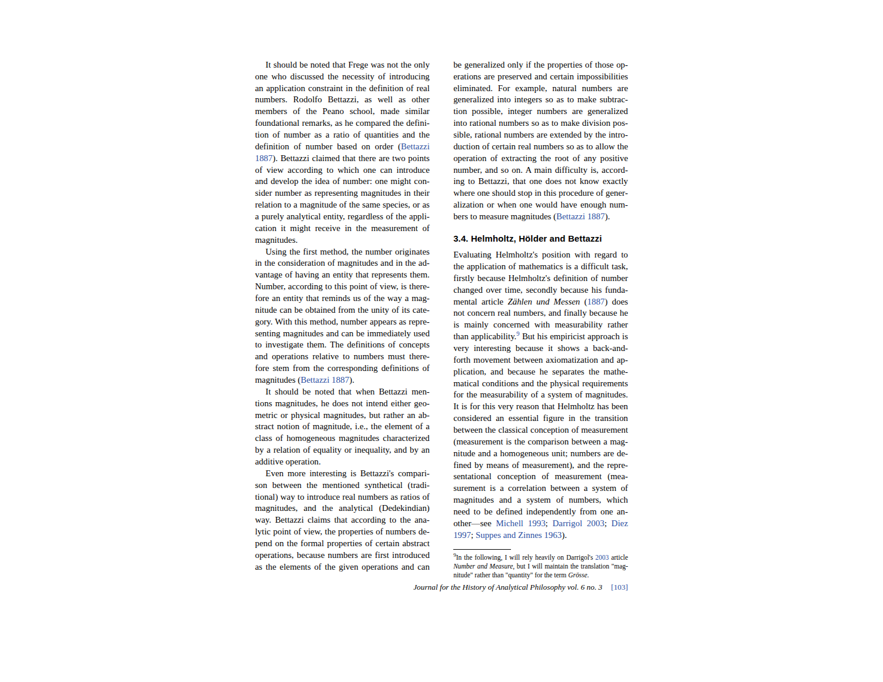It should be noted that Frege was not the only one who discussed the necessity of introducing an application constraint in the definition of real numbers. Rodolfo Bettazzi, as well as other members of the Peano school, made similar foundational remarks, as he compared the definition of number as a ratio of quantities and the definition of number based on order (Bettazzi 1887). Bettazzi claimed that there are two points of view according to which one can introduce and develop the idea of number: one might consider number as representing magnitudes in their relation to a magnitude of the same species, or as a purely analytical entity, regardless of the application it might receive in the measurement of magnitudes.
Using the first method, the number originates in the consideration of magnitudes and in the advantage of having an entity that represents them. Number, according to this point of view, is therefore an entity that reminds us of the way a magnitude can be obtained from the unity of its category. With this method, number appears as representing magnitudes and can be immediately used to investigate them. The definitions of concepts and operations relative to numbers must therefore stem from the corresponding definitions of magnitudes (Bettazzi 1887).
It should be noted that when Bettazzi mentions magnitudes, he does not intend either geometric or physical magnitudes, but rather an abstract notion of magnitude, i.e., the element of a class of homogeneous magnitudes characterized by a relation of equality or inequality, and by an additive operation.
Even more interesting is Bettazzi's comparison between the mentioned synthetical (traditional) way to introduce real numbers as ratios of magnitudes, and the analytical (Dedekindian) way. Bettazzi claims that according to the analytic point of view, the properties of numbers depend on the formal properties of certain abstract operations, because numbers are first introduced as the elements of the given operations and can be generalized only if the properties of those operations are preserved and certain impossibilities eliminated. For example, natural numbers are generalized into integers so as to make subtraction possible, integer numbers are generalized into rational numbers so as to make division possible, rational numbers are extended by the introduction of certain real numbers so as to allow the operation of extracting the root of any positive number, and so on. A main difficulty is, according to Bettazzi, that one does not know exactly where one should stop in this procedure of generalization or when one would have enough numbers to measure magnitudes (Bettazzi 1887).
3.4. Helmholtz, Hölder and Bettazzi
Evaluating Helmholtz's position with regard to the application of mathematics is a difficult task, firstly because Helmholtz's definition of number changed over time, secondly because his fundamental article Zählen und Messen (1887) does not concern real numbers, and finally because he is mainly concerned with measurability rather than applicability.9 But his empiricist approach is very interesting because it shows a back-and-forth movement between axiomatization and application, and because he separates the mathematical conditions and the physical requirements for the measurability of a system of magnitudes. It is for this very reason that Helmholtz has been considered an essential figure in the transition between the classical conception of measurement (measurement is the comparison between a magnitude and a homogeneous unit; numbers are defined by means of measurement), and the representational conception of measurement (measurement is a correlation between a system of magnitudes and a system of numbers, which need to be defined independently from one another—see Michell 1993; Darrigol 2003; Diez 1997; Suppes and Zinnes 1963).
9In the following, I will rely heavily on Darrigol's 2003 article Number and Measure, but I will maintain the translation "magnitude" rather than "quantity" for the term Grösse.
Journal for the History of Analytical Philosophy vol. 6 no. 3[103]